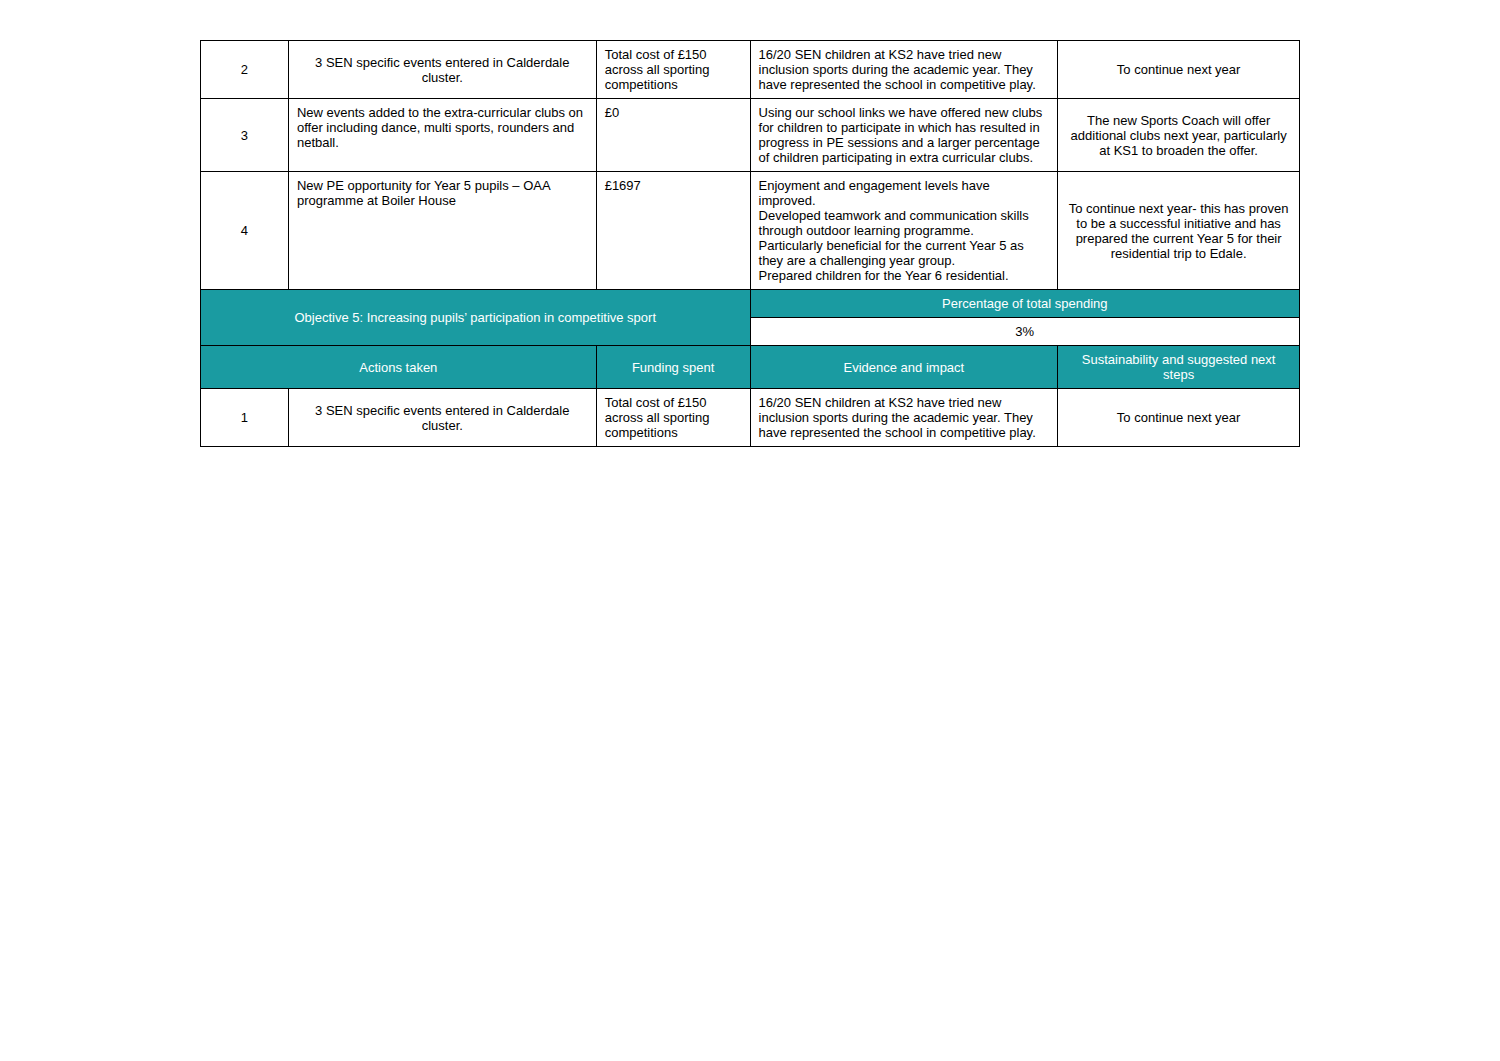| 2 | 3 SEN specific events entered in Calderdale cluster. | Total cost of £150 across all sporting competitions | 16/20 SEN children at KS2 have tried new inclusion sports during the academic year. They have represented the school in competitive play. | To continue next year |
| 3 | New events added to the extra-curricular clubs on offer including dance, multi sports, rounders and netball. | £0 | Using our school links we have offered new clubs for children to participate in which has resulted in progress in PE sessions and a larger percentage of children participating in extra curricular clubs. | The new Sports Coach will offer additional clubs next year, particularly at KS1 to broaden the offer. |
| 4 | New PE opportunity for Year 5 pupils – OAA programme at Boiler House | £1697 | Enjoyment and engagement levels have improved. Developed teamwork and communication skills through outdoor learning programme. Particularly beneficial for the current Year 5 as they are a challenging year group. Prepared children for the Year 6 residential. | To continue next year- this has proven to be a successful initiative and has prepared the current Year 5 for their residential trip to Edale. |
| Objective 5: Increasing pupils’ participation in competitive sport | Percentage of total spending |
| 3% |
| Actions taken | Funding spent | Evidence and impact | Sustainability and suggested next steps |
| 1 | 3 SEN specific events entered in Calderdale cluster. | Total cost of £150 across all sporting competitions | 16/20 SEN children at KS2 have tried new inclusion sports during the academic year. They have represented the school in competitive play. | To continue next year |